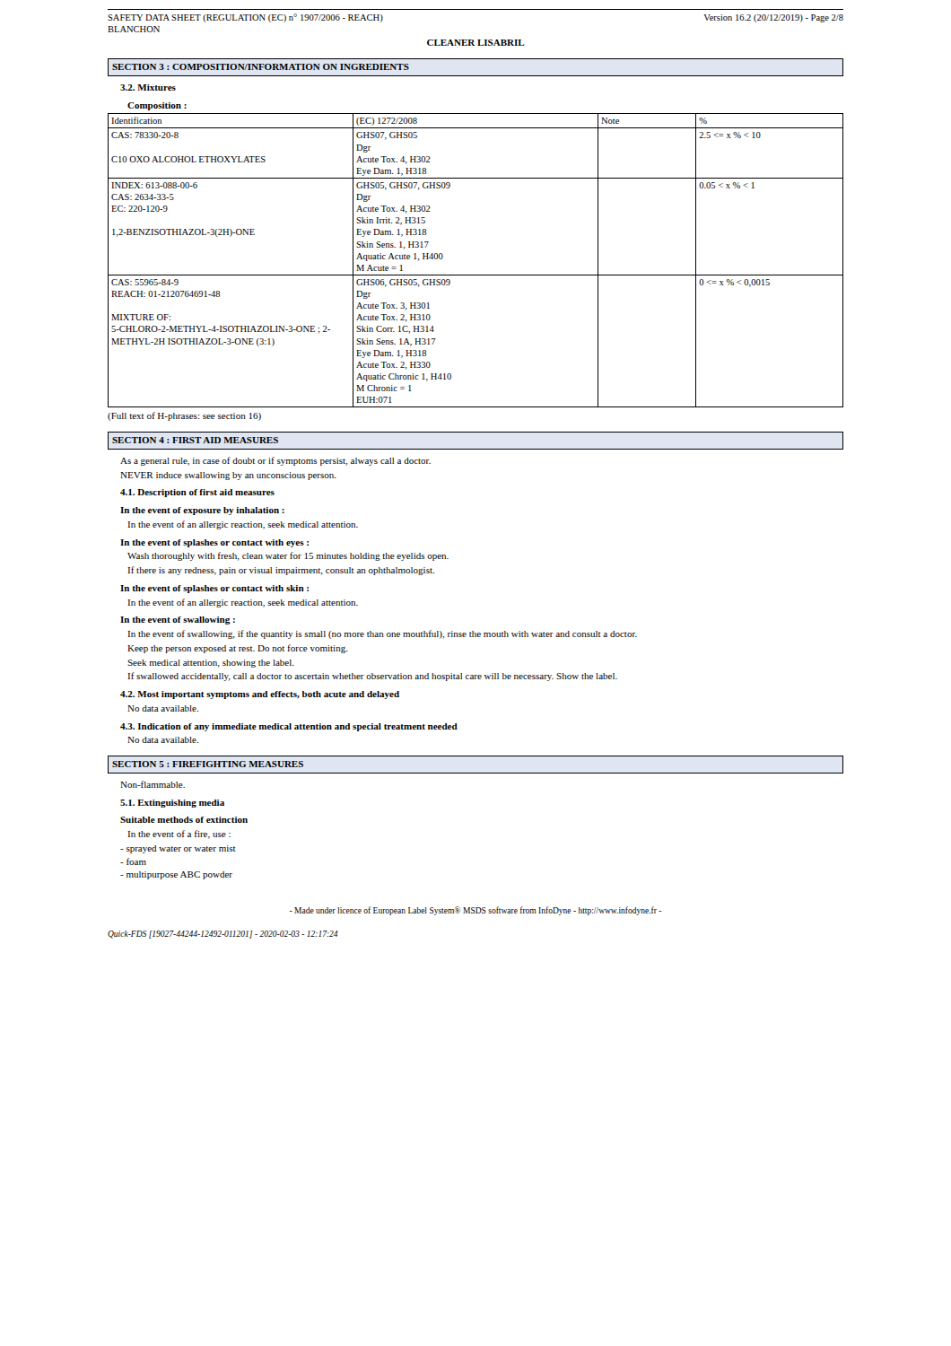SAFETY DATA SHEET (REGULATION (EC) n° 1907/2006 - REACH)
BLANCHON
Version 16.2 (20/12/2019) - Page 2/8
CLEANER LISABRIL
SECTION 3 : COMPOSITION/INFORMATION ON INGREDIENTS
3.2. Mixtures
Composition :
| Identification | (EC) 1272/2008 | Note | % |
| CAS: 78330-20-8 C10 OXO ALCOHOL ETHOXYLATES | GHS07, GHS05 Dgr Acute Tox. 4, H302 Eye Dam. 1, H318 | | 2.5 <= x % < 10 |
| INDEX: 613-088-00-6 CAS: 2634-33-5 EC: 220-120-9 1,2-BENZISOTHIAZOL-3(2H)-ONE | GHS05, GHS07, GHS09 Dgr Acute Tox. 4, H302 Skin Irrit. 2, H315 Eye Dam. 1, H318 Skin Sens. 1, H317 Aquatic Acute 1, H400 M Acute = 1 | | 0.05 < x % < 1 |
| CAS: 55965-84-9 REACH: 01-2120764691-48 MIXTURE OF: 5-CHLORO-2-METHYL-4-ISOTHIAZOLIN-3-ONE ; 2-METHYL-2H ISOTHIAZOL-3-ONE (3:1) | GHS06, GHS05, GHS09 Dgr Acute Tox. 3, H301 Acute Tox. 2, H310 Skin Corr. 1C, H314 Skin Sens. 1A, H317 Eye Dam. 1, H318 Acute Tox. 2, H330 Aquatic Chronic 1, H410 M Chronic = 1 EUH:071 | | 0 <= x % < 0,0015 |
(Full text of H-phrases: see section 16)
SECTION 4 : FIRST AID MEASURES
As a general rule, in case of doubt or if symptoms persist, always call a doctor.
NEVER induce swallowing by an unconscious person.
4.1. Description of first aid measures
In the event of exposure by inhalation :
In the event of an allergic reaction, seek medical attention.
In the event of splashes or contact with eyes :
Wash thoroughly with fresh, clean water for 15 minutes holding the eyelids open.
If there is any redness, pain or visual impairment, consult an ophthalmologist.
In the event of splashes or contact with skin :
In the event of an allergic reaction, seek medical attention.
In the event of swallowing :
In the event of swallowing, if the quantity is small (no more than one mouthful), rinse the mouth with water and consult a doctor.
Keep the person exposed at rest. Do not force vomiting.
Seek medical attention, showing the label.
If swallowed accidentally, call a doctor to ascertain whether observation and hospital care will be necessary. Show the label.
4.2. Most important symptoms and effects, both acute and delayed
No data available.
4.3. Indication of any immediate medical attention and special treatment needed
No data available.
SECTION 5 : FIREFIGHTING MEASURES
Non-flammable.
5.1. Extinguishing media
Suitable methods of extinction
In the event of a fire, use :
- sprayed water or water mist
- foam
- multipurpose ABC powder
- Made under licence of European Label System® MSDS software from InfoDyne - http://www.infodyne.fr -
Quick-FDS [19027-44244-12492-011201] - 2020-02-03 - 12:17:24